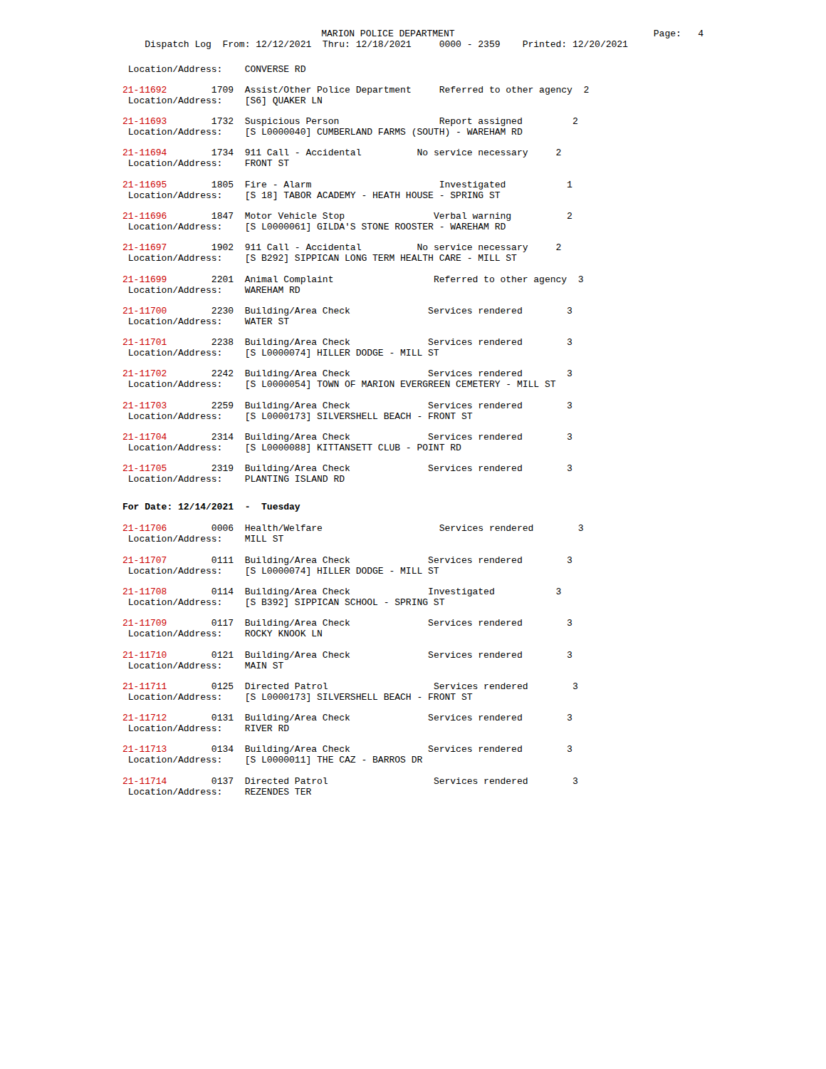MARION POLICE DEPARTMENT Page: 4
Dispatch Log From: 12/12/2021 Thru: 12/18/2021 0000 - 2359 Printed: 12/20/2021
Location/Address: CONVERSE RD
21-11692 1709 Assist/Other Police Department Referred to other agency 2
Location/Address: [S6] QUAKER LN
21-11693 1732 Suspicious Person Report assigned 2
Location/Address: [S L0000040] CUMBERLAND FARMS (SOUTH) - WAREHAM RD
21-11694 1734 911 Call - Accidental No service necessary 2
Location/Address: FRONT ST
21-11695 1805 Fire - Alarm Investigated 1
Location/Address: [S 18] TABOR ACADEMY - HEATH HOUSE - SPRING ST
21-11696 1847 Motor Vehicle Stop Verbal warning 2
Location/Address: [S L0000061] GILDA'S STONE ROOSTER - WAREHAM RD
21-11697 1902 911 Call - Accidental No service necessary 2
Location/Address: [S B292] SIPPICAN LONG TERM HEALTH CARE - MILL ST
21-11699 2201 Animal Complaint Referred to other agency 3
Location/Address: WAREHAM RD
21-11700 2230 Building/Area Check Services rendered 3
Location/Address: WATER ST
21-11701 2238 Building/Area Check Services rendered 3
Location/Address: [S L0000074] HILLER DODGE - MILL ST
21-11702 2242 Building/Area Check Services rendered 3
Location/Address: [S L0000054] TOWN OF MARION EVERGREEN CEMETERY - MILL ST
21-11703 2259 Building/Area Check Services rendered 3
Location/Address: [S L0000173] SILVERSHELL BEACH - FRONT ST
21-11704 2314 Building/Area Check Services rendered 3
Location/Address: [S L0000088] KITTANSETT CLUB - POINT RD
21-11705 2319 Building/Area Check Services rendered 3
Location/Address: PLANTING ISLAND RD
For Date: 12/14/2021 - Tuesday
21-11706 0006 Health/Welfare Services rendered 3
Location/Address: MILL ST
21-11707 0111 Building/Area Check Services rendered 3
Location/Address: [S L0000074] HILLER DODGE - MILL ST
21-11708 0114 Building/Area Check Investigated 3
Location/Address: [S B392] SIPPICAN SCHOOL - SPRING ST
21-11709 0117 Building/Area Check Services rendered 3
Location/Address: ROCKY KNOOK LN
21-11710 0121 Building/Area Check Services rendered 3
Location/Address: MAIN ST
21-11711 0125 Directed Patrol Services rendered 3
Location/Address: [S L0000173] SILVERSHELL BEACH - FRONT ST
21-11712 0131 Building/Area Check Services rendered 3
Location/Address: RIVER RD
21-11713 0134 Building/Area Check Services rendered 3
Location/Address: [S L0000011] THE CAZ - BARROS DR
21-11714 0137 Directed Patrol Services rendered 3
Location/Address: REZENDES TER